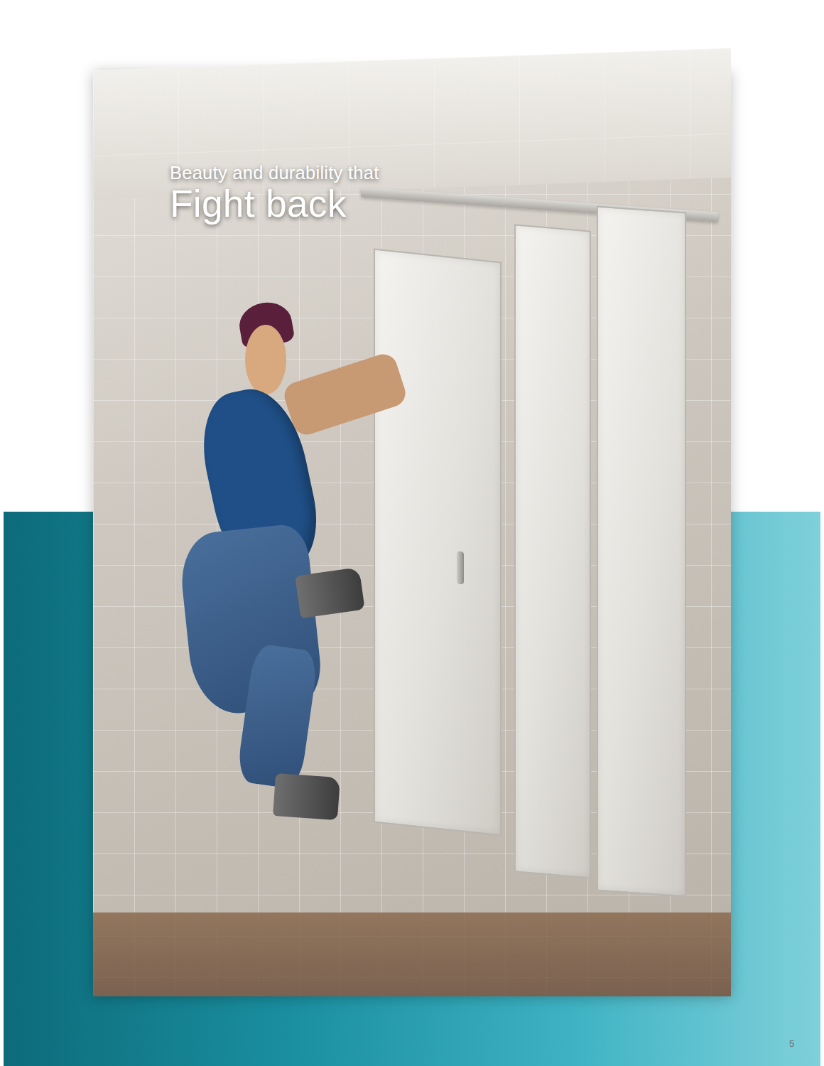Beauty and durability that
Fight back
5